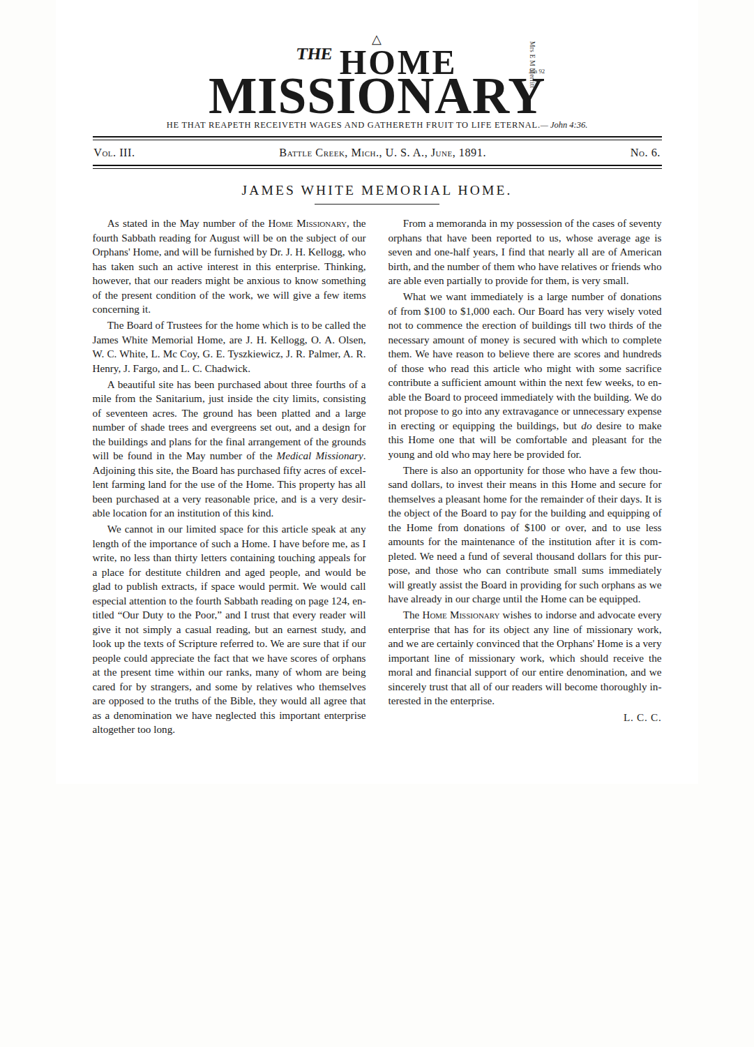△
The Home Missionary
Mrs E M Merritt
Jun 92
He that reapeth receiveth wages and gathereth fruit to life eternal.— John 4:36.
Vol. III. Battle Creek, Mich., U. S. A., June, 1891. No. 6.
James White Memorial Home.
As stated in the May number of the Home Missionary, the fourth Sabbath reading for August will be on the subject of our Orphans' Home, and will be furnished by Dr. J. H. Kellogg, who has taken such an active interest in this enterprise. Thinking, however, that our readers might be anxious to know something of the present condition of the work, we will give a few items concerning it.
The Board of Trustees for the home which is to be called the James White Memorial Home, are J. H. Kellogg, O. A. Olsen, W. C. White, L. Mc Coy, G. E. Tyszkiewicz, J. R. Palmer, A. R. Henry, J. Fargo, and L. C. Chadwick.
A beautiful site has been purchased about three fourths of a mile from the Sanitarium, just inside the city limits, consisting of seventeen acres. The ground has been platted and a large number of shade trees and evergreens set out, and a design for the buildings and plans for the final arrangement of the grounds will be found in the May number of the Medical Missionary. Adjoining this site, the Board has purchased fifty acres of excellent farming land for the use of the Home. This property has all been purchased at a very reasonable price, and is a very desirable location for an institution of this kind.
We cannot in our limited space for this article speak at any length of the importance of such a Home. I have before me, as I write, no less than thirty letters containing touching appeals for a place for destitute children and aged people, and would be glad to publish extracts, if space would permit. We would call especial attention to the fourth Sabbath reading on page 124, entitled “Our Duty to the Poor,” and I trust that every reader will give it not simply a casual reading, but an earnest study, and look up the texts of Scripture referred to. We are sure that if our people could appreciate the fact that we have scores of orphans at the present time within our ranks, many of whom are being cared for by strangers, and some by relatives who themselves are opposed to the truths of the Bible, they would all agree that as a denomination we have neglected this important enterprise altogether too long.
From a memoranda in my possession of the cases of seventy orphans that have been reported to us, whose average age is seven and one-half years, I find that nearly all are of American birth, and the number of them who have relatives or friends who are able even partially to provide for them, is very small.
What we want immediately is a large number of donations of from $100 to $1,000 each. Our Board has very wisely voted not to commence the erection of buildings till two thirds of the necessary amount of money is secured with which to complete them. We have reason to believe there are scores and hundreds of those who read this article who might with some sacrifice contribute a sufficient amount within the next few weeks, to enable the Board to proceed immediately with the building. We do not propose to go into any extravagance or unnecessary expense in erecting or equipping the buildings, but do desire to make this Home one that will be comfortable and pleasant for the young and old who may here be provided for.
There is also an opportunity for those who have a few thousand dollars, to invest their means in this Home and secure for themselves a pleasant home for the remainder of their days. It is the object of the Board to pay for the building and equipping of the Home from donations of $100 or over, and to use less amounts for the maintenance of the institution after it is completed. We need a fund of several thousand dollars for this purpose, and those who can contribute small sums immediately will greatly assist the Board in providing for such orphans as we have already in our charge until the Home can be equipped.
The Home Missionary wishes to indorse and advocate every enterprise that has for its object any line of missionary work, and we are certainly convinced that the Orphans' Home is a very important line of missionary work, which should receive the moral and financial support of our entire denomination, and we sincerely trust that all of our readers will become thoroughly interested in the enterprise.
L. C. C.